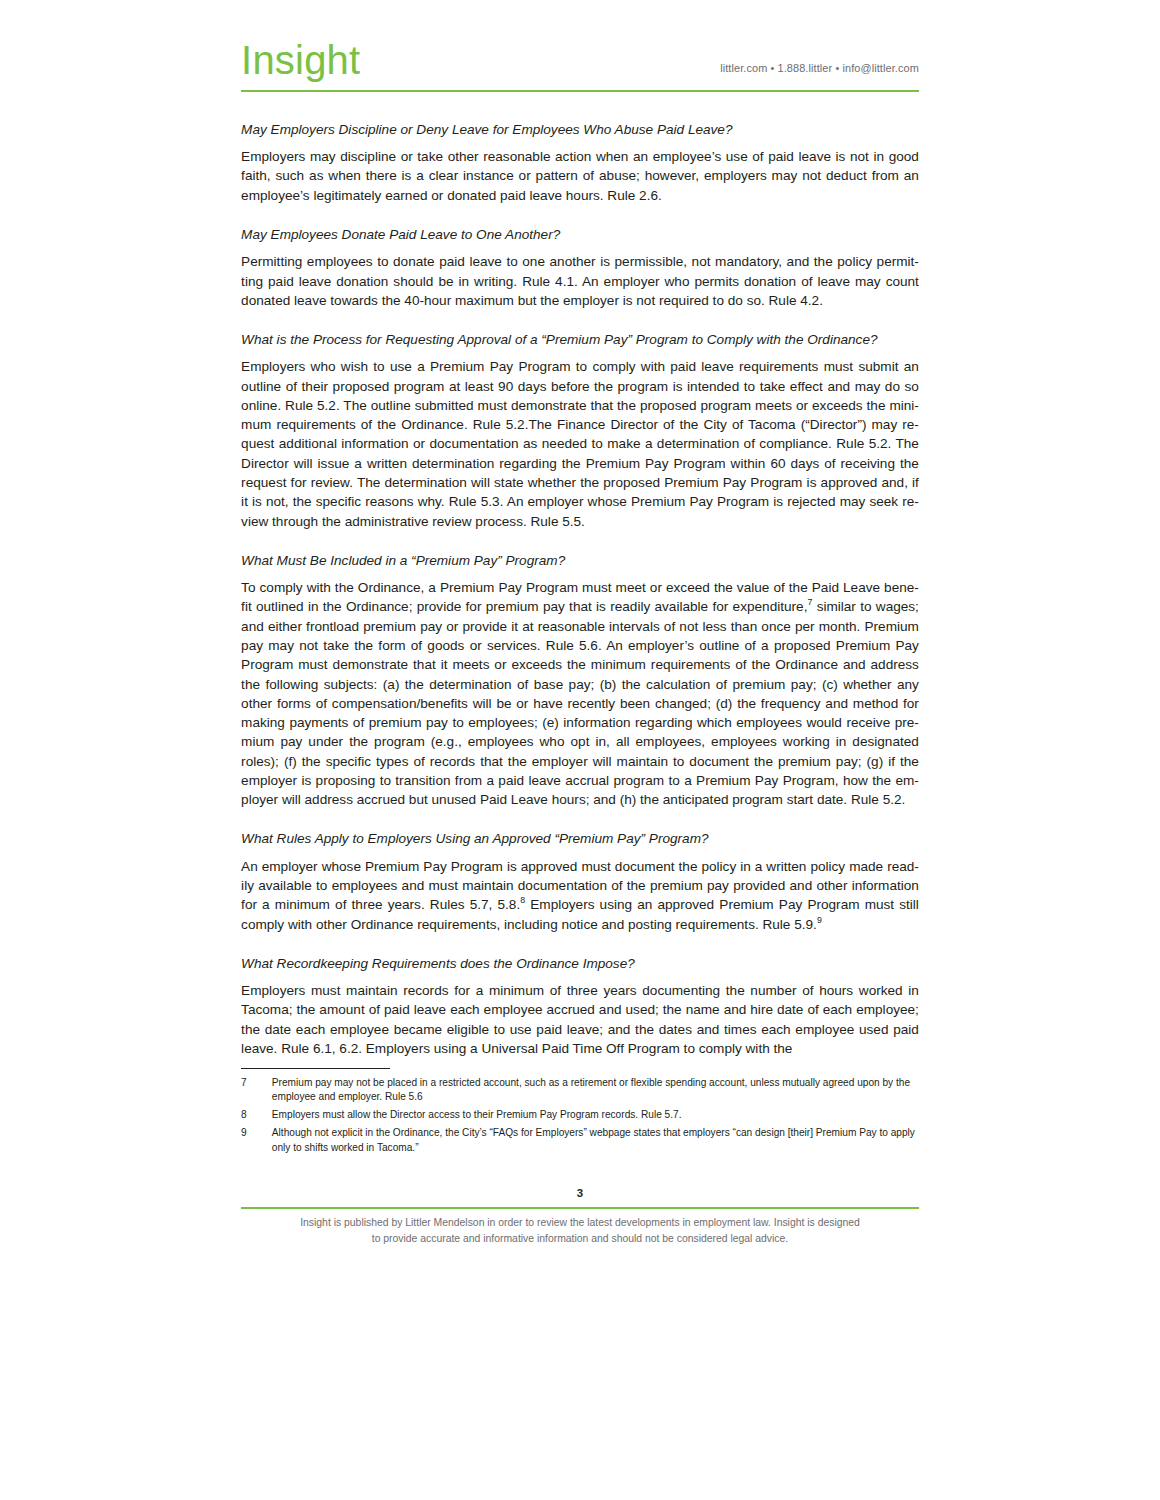Insight
littler.com • 1.888.littler • info@littler.com
May Employers Discipline or Deny Leave for Employees Who Abuse Paid Leave?
Employers may discipline or take other reasonable action when an employee’s use of paid leave is not in good faith, such as when there is a clear instance or pattern of abuse; however, employers may not deduct from an employee’s legitimately earned or donated paid leave hours. Rule 2.6.
May Employees Donate Paid Leave to One Another?
Permitting employees to donate paid leave to one another is permissible, not mandatory, and the policy permitting paid leave donation should be in writing. Rule 4.1. An employer who permits donation of leave may count donated leave towards the 40-hour maximum but the employer is not required to do so. Rule 4.2.
What is the Process for Requesting Approval of a “Premium Pay” Program to Comply with the Ordinance?
Employers who wish to use a Premium Pay Program to comply with paid leave requirements must submit an outline of their proposed program at least 90 days before the program is intended to take effect and may do so online. Rule 5.2. The outline submitted must demonstrate that the proposed program meets or exceeds the minimum requirements of the Ordinance. Rule 5.2.The Finance Director of the City of Tacoma (“Director”) may request additional information or documentation as needed to make a determination of compliance. Rule 5.2. The Director will issue a written determination regarding the Premium Pay Program within 60 days of receiving the request for review. The determination will state whether the proposed Premium Pay Program is approved and, if it is not, the specific reasons why. Rule 5.3. An employer whose Premium Pay Program is rejected may seek review through the administrative review process. Rule 5.5.
What Must Be Included in a “Premium Pay” Program?
To comply with the Ordinance, a Premium Pay Program must meet or exceed the value of the Paid Leave benefit outlined in the Ordinance; provide for premium pay that is readily available for expenditure,7 similar to wages; and either frontload premium pay or provide it at reasonable intervals of not less than once per month. Premium pay may not take the form of goods or services. Rule 5.6. An employer’s outline of a proposed Premium Pay Program must demonstrate that it meets or exceeds the minimum requirements of the Ordinance and address the following subjects: (a) the determination of base pay; (b) the calculation of premium pay; (c) whether any other forms of compensation/benefits will be or have recently been changed; (d) the frequency and method for making payments of premium pay to employees; (e) information regarding which employees would receive premium pay under the program (e.g., employees who opt in, all employees, employees working in designated roles); (f) the specific types of records that the employer will maintain to document the premium pay; (g) if the employer is proposing to transition from a paid leave accrual program to a Premium Pay Program, how the employer will address accrued but unused Paid Leave hours; and (h) the anticipated program start date. Rule 5.2.
What Rules Apply to Employers Using an Approved “Premium Pay” Program?
An employer whose Premium Pay Program is approved must document the policy in a written policy made readily available to employees and must maintain documentation of the premium pay provided and other information for a minimum of three years. Rules 5.7, 5.8.8 Employers using an approved Premium Pay Program must still comply with other Ordinance requirements, including notice and posting requirements. Rule 5.9.9
What Recordkeeping Requirements does the Ordinance Impose?
Employers must maintain records for a minimum of three years documenting the number of hours worked in Tacoma; the amount of paid leave each employee accrued and used; the name and hire date of each employee; the date each employee became eligible to use paid leave; and the dates and times each employee used paid leave. Rule 6.1, 6.2. Employers using a Universal Paid Time Off Program to comply with the
7 Premium pay may not be placed in a restricted account, such as a retirement or flexible spending account, unless mutually agreed upon by the employee and employer. Rule 5.6
8 Employers must allow the Director access to their Premium Pay Program records. Rule 5.7.
9 Although not explicit in the Ordinance, the City’s “FAQs for Employers” webpage states that employers “can design [their] Premium Pay to apply only to shifts worked in Tacoma.”
3
Insight is published by Littler Mendelson in order to review the latest developments in employment law. Insight is designed
to provide accurate and informative information and should not be considered legal advice.